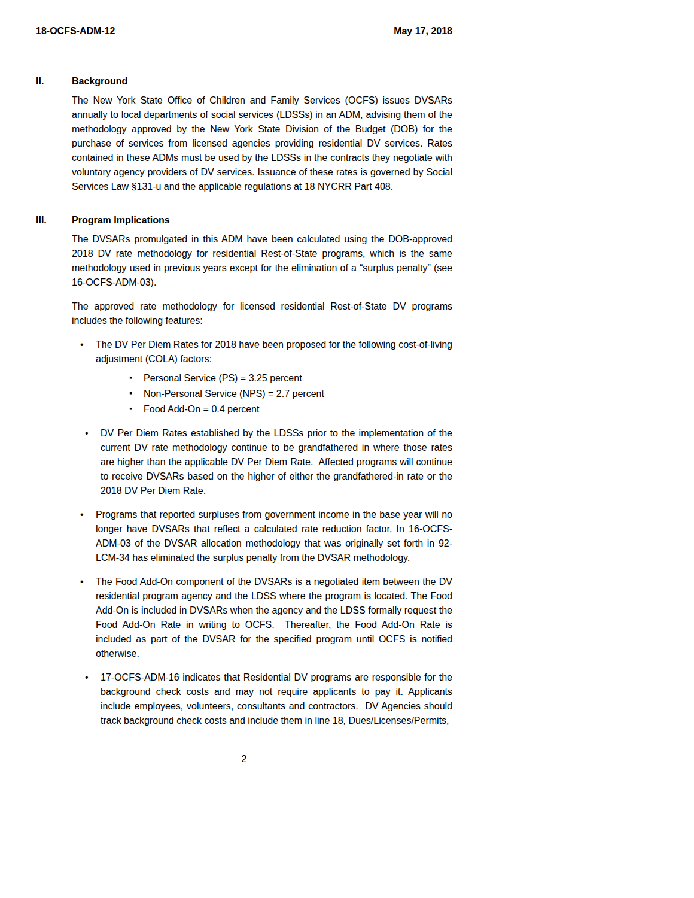18-OCFS-ADM-12 May 17, 2018
II. Background
The New York State Office of Children and Family Services (OCFS) issues DVSARs annually to local departments of social services (LDSSs) in an ADM, advising them of the methodology approved by the New York State Division of the Budget (DOB) for the purchase of services from licensed agencies providing residential DV services. Rates contained in these ADMs must be used by the LDSSs in the contracts they negotiate with voluntary agency providers of DV services. Issuance of these rates is governed by Social Services Law §131-u and the applicable regulations at 18 NYCRR Part 408.
III. Program Implications
The DVSARs promulgated in this ADM have been calculated using the DOB-approved 2018 DV rate methodology for residential Rest-of-State programs, which is the same methodology used in previous years except for the elimination of a “surplus penalty” (see 16-OCFS-ADM-03).
The approved rate methodology for licensed residential Rest-of-State DV programs includes the following features:
The DV Per Diem Rates for 2018 have been proposed for the following cost-of-living adjustment (COLA) factors:
Personal Service (PS) = 3.25 percent
Non-Personal Service (NPS) = 2.7 percent
Food Add-On = 0.4 percent
DV Per Diem Rates established by the LDSSs prior to the implementation of the current DV rate methodology continue to be grandfathered in where those rates are higher than the applicable DV Per Diem Rate. Affected programs will continue to receive DVSARs based on the higher of either the grandfathered-in rate or the 2018 DV Per Diem Rate.
Programs that reported surpluses from government income in the base year will no longer have DVSARs that reflect a calculated rate reduction factor. In 16-OCFS-ADM-03 of the DVSAR allocation methodology that was originally set forth in 92-LCM-34 has eliminated the surplus penalty from the DVSAR methodology.
The Food Add-On component of the DVSARs is a negotiated item between the DV residential program agency and the LDSS where the program is located. The Food Add-On is included in DVSARs when the agency and the LDSS formally request the Food Add-On Rate in writing to OCFS. Thereafter, the Food Add-On Rate is included as part of the DVSAR for the specified program until OCFS is notified otherwise.
17-OCFS-ADM-16 indicates that Residential DV programs are responsible for the background check costs and may not require applicants to pay it. Applicants include employees, volunteers, consultants and contractors. DV Agencies should track background check costs and include them in line 18, Dues/Licenses/Permits,
2